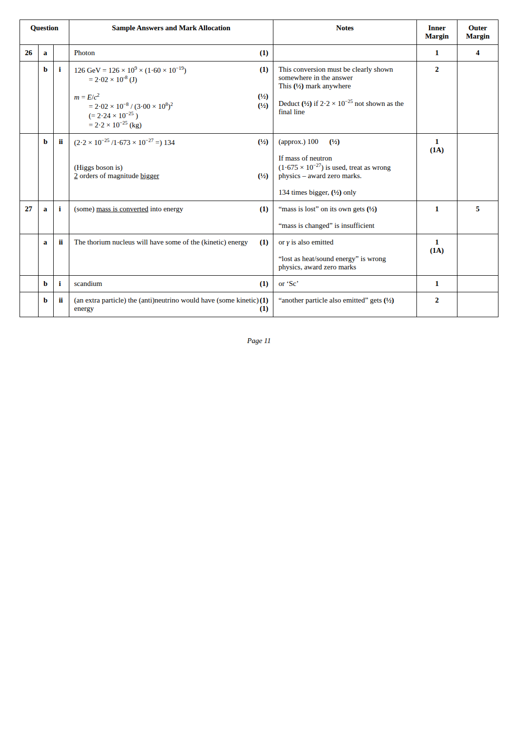| Question | Sample Answers and Mark Allocation | Notes | Inner Margin | Outer Margin |
| --- | --- | --- | --- | --- |
| 26 | a | | Photon (1) | | 1 | 4 |
| | b | i | 126 GeV = 126 × 10 9 × (1·60 × 10 −19 ) (1) = 2·02 × 10 -8 (J) m = E / c 2 (½) = 2·02 × 10 −8 / (3·00 × 10 8 ) 2 (½) (= 2·24 × 10 −25 ) = 2·2 × 10 −25 (kg) | This conversion must be clearly shown somewhere in the answer This (½) mark anywhere Deduct (½) if 2·2 × 10 −25 not shown as the final line | 2 | |
| | b | ii | (2·2 × 10 −25 /1·673 × 10 −27 =) 134 (½) (Higgs boson is) 2 orders of magnitude bigger (½) | (approx.) 100 (½) If mass of neutron (1·675 × 10 −27 ) is used, treat as wrong physics – award zero marks. 134 times bigger, (½) only | 1 (1A) | |
| 27 | a | i | (some) mass is converted into energy (1) | “mass is lost” on its own gets (½) “mass is changed” is insufficient | 1 | 5 |
| | a | ii | The thorium nucleus will have some of the (kinetic) energy (1) | or γ is also emitted “lost as heat/sound energy” is wrong physics, award zero marks | 1 (1A) | |
| | b | i | scandium (1) | or ‘Sc’ | 1 | |
| | b | ii | (an extra particle) the (anti)neutrino (1) would have (some kinetic) energy (1) | “another particle also emitted” gets (½) | 2 | |
Page 11